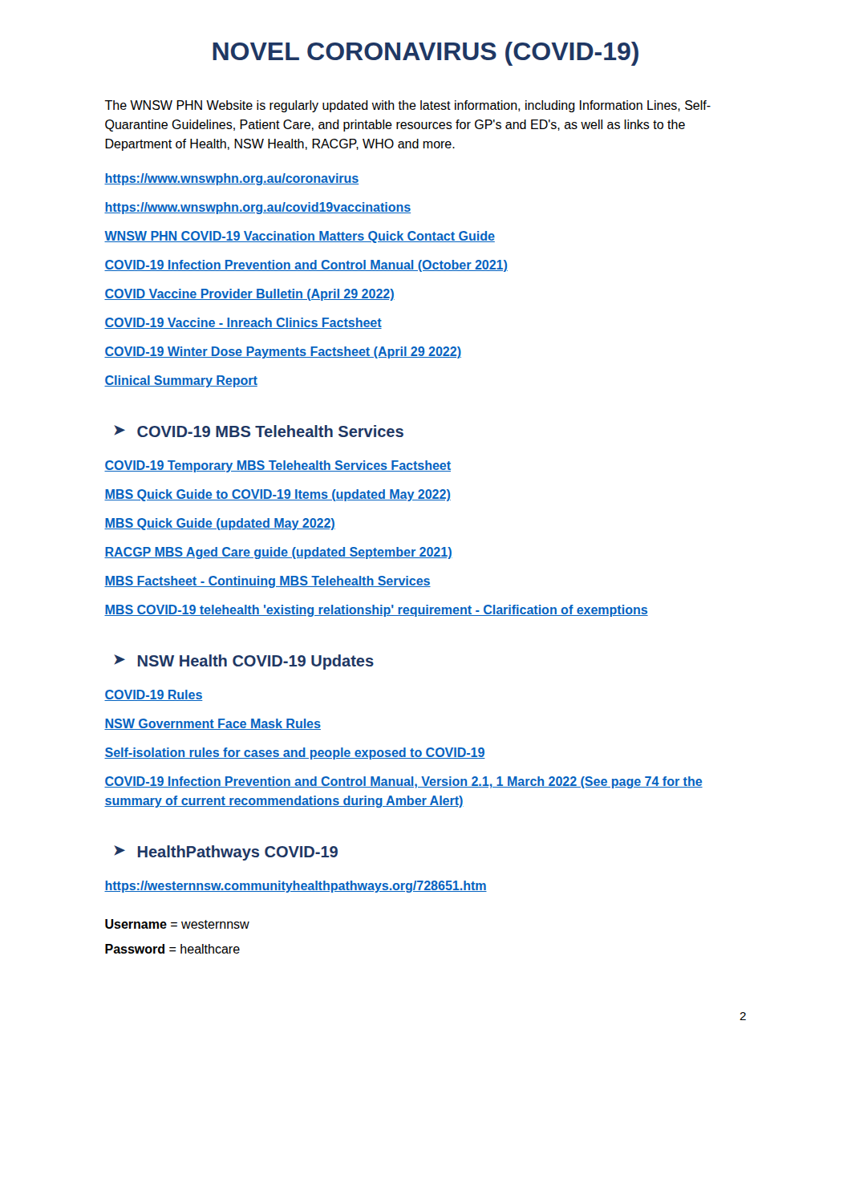NOVEL CORONAVIRUS (COVID-19)
The WNSW PHN Website is regularly updated with the latest information, including Information Lines, Self-Quarantine Guidelines, Patient Care, and printable resources for GP's and ED's, as well as links to the Department of Health, NSW Health, RACGP, WHO and more.
https://www.wnswphn.org.au/coronavirus
https://www.wnswphn.org.au/covid19vaccinations
WNSW PHN COVID-19 Vaccination Matters Quick Contact Guide
COVID-19 Infection Prevention and Control Manual (October 2021)
COVID Vaccine Provider Bulletin (April 29 2022)
COVID-19 Vaccine - Inreach Clinics Factsheet
COVID-19 Winter Dose Payments Factsheet (April 29 2022)
Clinical Summary Report
COVID-19 MBS Telehealth Services
COVID-19 Temporary MBS Telehealth Services Factsheet
MBS Quick Guide to COVID-19 Items (updated May 2022)
MBS Quick Guide (updated May 2022)
RACGP MBS Aged Care guide (updated September 2021)
MBS Factsheet - Continuing MBS Telehealth Services
MBS COVID-19 telehealth 'existing relationship' requirement - Clarification of exemptions
NSW Health COVID-19 Updates
COVID-19 Rules
NSW Government Face Mask Rules
Self-isolation rules for cases and people exposed to COVID-19
COVID-19 Infection Prevention and Control Manual, Version 2.1, 1 March 2022 (See page 74 for the summary of current recommendations during Amber Alert)
HealthPathways COVID-19
https://westernnsw.communityhealthpathways.org/728651.htm
Username = westernnsw
Password = healthcare
2